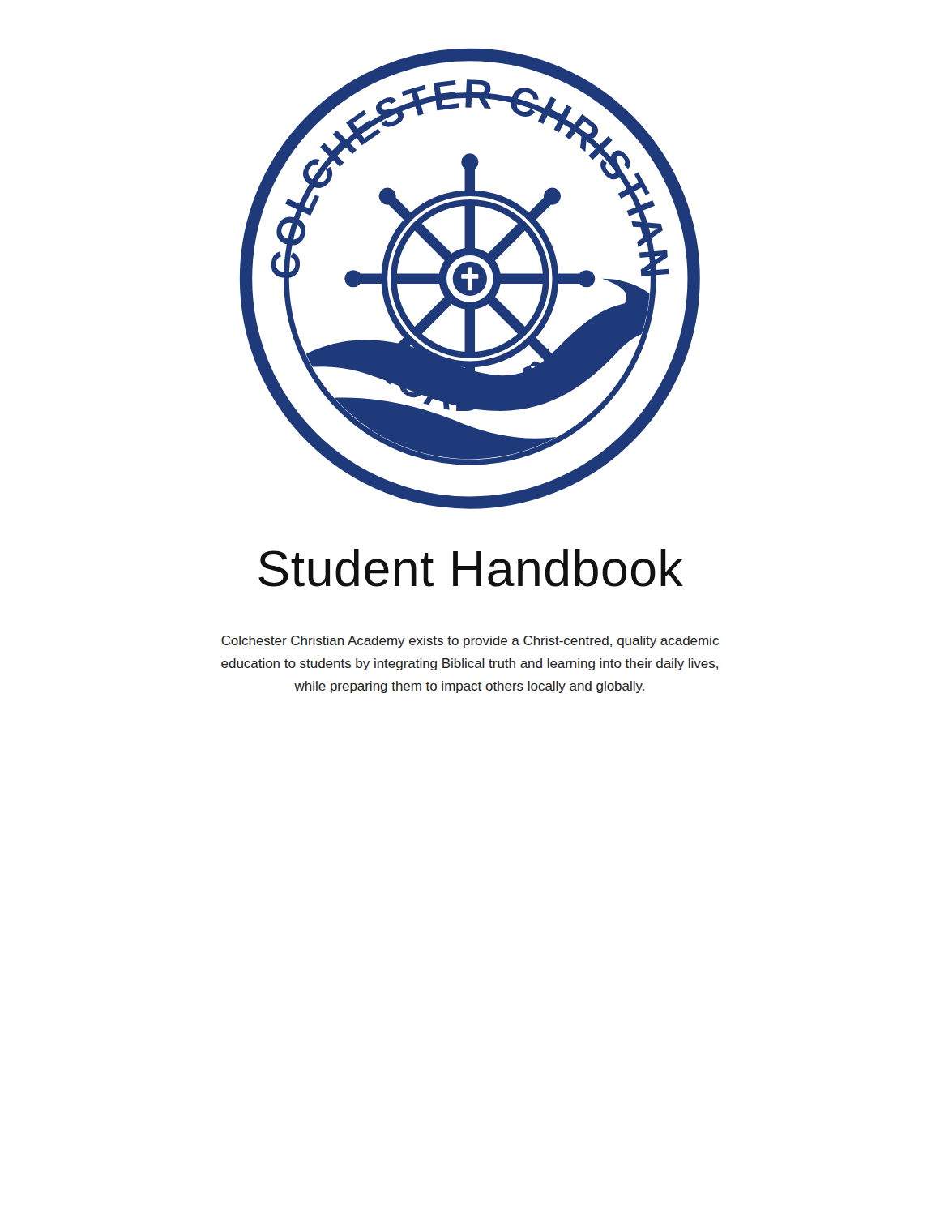COLCHESTER CHRISTIAN ACADEMY
Student Handbook
Colchester Christian Academy exists to provide a Christ-centred, quality academic education to students by integrating Biblical truth and learning into their daily lives, while preparing them to impact others locally and globally.